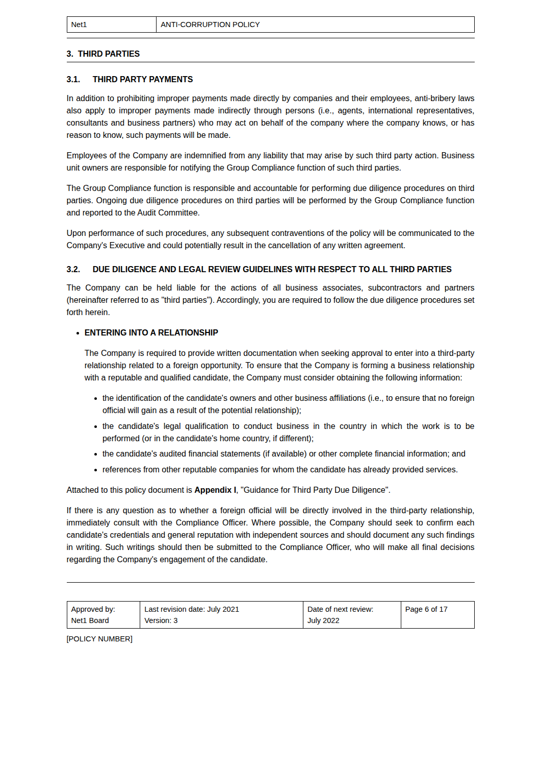| Net1 | ANTI-CORRUPTION POLICY |
3. THIRD PARTIES
3.1. THIRD PARTY PAYMENTS
In addition to prohibiting improper payments made directly by companies and their employees, anti-bribery laws also apply to improper payments made indirectly through persons (i.e., agents, international representatives, consultants and business partners) who may act on behalf of the company where the company knows, or has reason to know, such payments will be made.
Employees of the Company are indemnified from any liability that may arise by such third party action. Business unit owners are responsible for notifying the Group Compliance function of such third parties.
The Group Compliance function is responsible and accountable for performing due diligence procedures on third parties. Ongoing due diligence procedures on third parties will be performed by the Group Compliance function and reported to the Audit Committee.
Upon performance of such procedures, any subsequent contraventions of the policy will be communicated to the Company's Executive and could potentially result in the cancellation of any written agreement.
3.2. DUE DILIGENCE AND LEGAL REVIEW GUIDELINES WITH RESPECT TO ALL THIRD PARTIES
The Company can be held liable for the actions of all business associates, subcontractors and partners (hereinafter referred to as "third parties"). Accordingly, you are required to follow the due diligence procedures set forth herein.
ENTERING INTO A RELATIONSHIP
The Company is required to provide written documentation when seeking approval to enter into a third-party relationship related to a foreign opportunity. To ensure that the Company is forming a business relationship with a reputable and qualified candidate, the Company must consider obtaining the following information:
the identification of the candidate's owners and other business affiliations (i.e., to ensure that no foreign official will gain as a result of the potential relationship);
the candidate's legal qualification to conduct business in the country in which the work is to be performed (or in the candidate's home country, if different);
the candidate's audited financial statements (if available) or other complete financial information; and
references from other reputable companies for whom the candidate has already provided services.
Attached to this policy document is Appendix I, "Guidance for Third Party Due Diligence".
If there is any question as to whether a foreign official will be directly involved in the third-party relationship, immediately consult with the Compliance Officer. Where possible, the Company should seek to confirm each candidate's credentials and general reputation with independent sources and should document any such findings in writing. Such writings should then be submitted to the Compliance Officer, who will make all final decisions regarding the Company's engagement of the candidate.
| Approved by: Net1 Board | Last revision date: July 2021 Version: 3 | Date of next review: July 2022 | Page 6 of 17 |
[POLICY NUMBER]